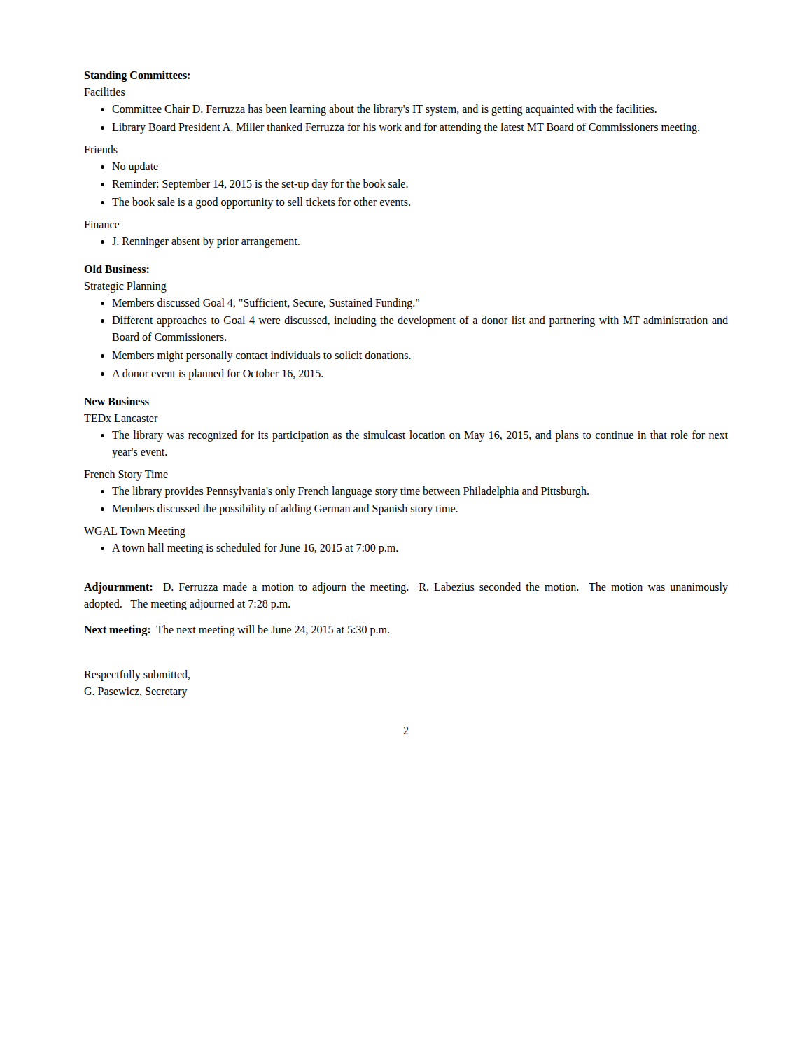Standing Committees:
Facilities
Committee Chair D. Ferruzza has been learning about the library's IT system, and is getting acquainted with the facilities.
Library Board President A. Miller thanked Ferruzza for his work and for attending the latest MT Board of Commissioners meeting.
Friends
No update
Reminder: September 14, 2015 is the set-up day for the book sale.
The book sale is a good opportunity to sell tickets for other events.
Finance
J. Renninger absent by prior arrangement.
Old Business:
Strategic Planning
Members discussed Goal 4, "Sufficient, Secure, Sustained Funding."
Different approaches to Goal 4 were discussed, including the development of a donor list and partnering with MT administration and Board of Commissioners.
Members might personally contact individuals to solicit donations.
A donor event is planned for October 16, 2015.
New Business
TEDx Lancaster
The library was recognized for its participation as the simulcast location on May 16, 2015, and plans to continue in that role for next year's event.
French Story Time
The library provides Pennsylvania's only French language story time between Philadelphia and Pittsburgh.
Members discussed the possibility of adding German and Spanish story time.
WGAL Town Meeting
A town hall meeting is scheduled for June 16, 2015 at 7:00 p.m.
Adjournment: D. Ferruzza made a motion to adjourn the meeting. R. Labezius seconded the motion. The motion was unanimously adopted. The meeting adjourned at 7:28 p.m.
Next meeting: The next meeting will be June 24, 2015 at 5:30 p.m.
Respectfully submitted,
G. Pasewicz, Secretary
2